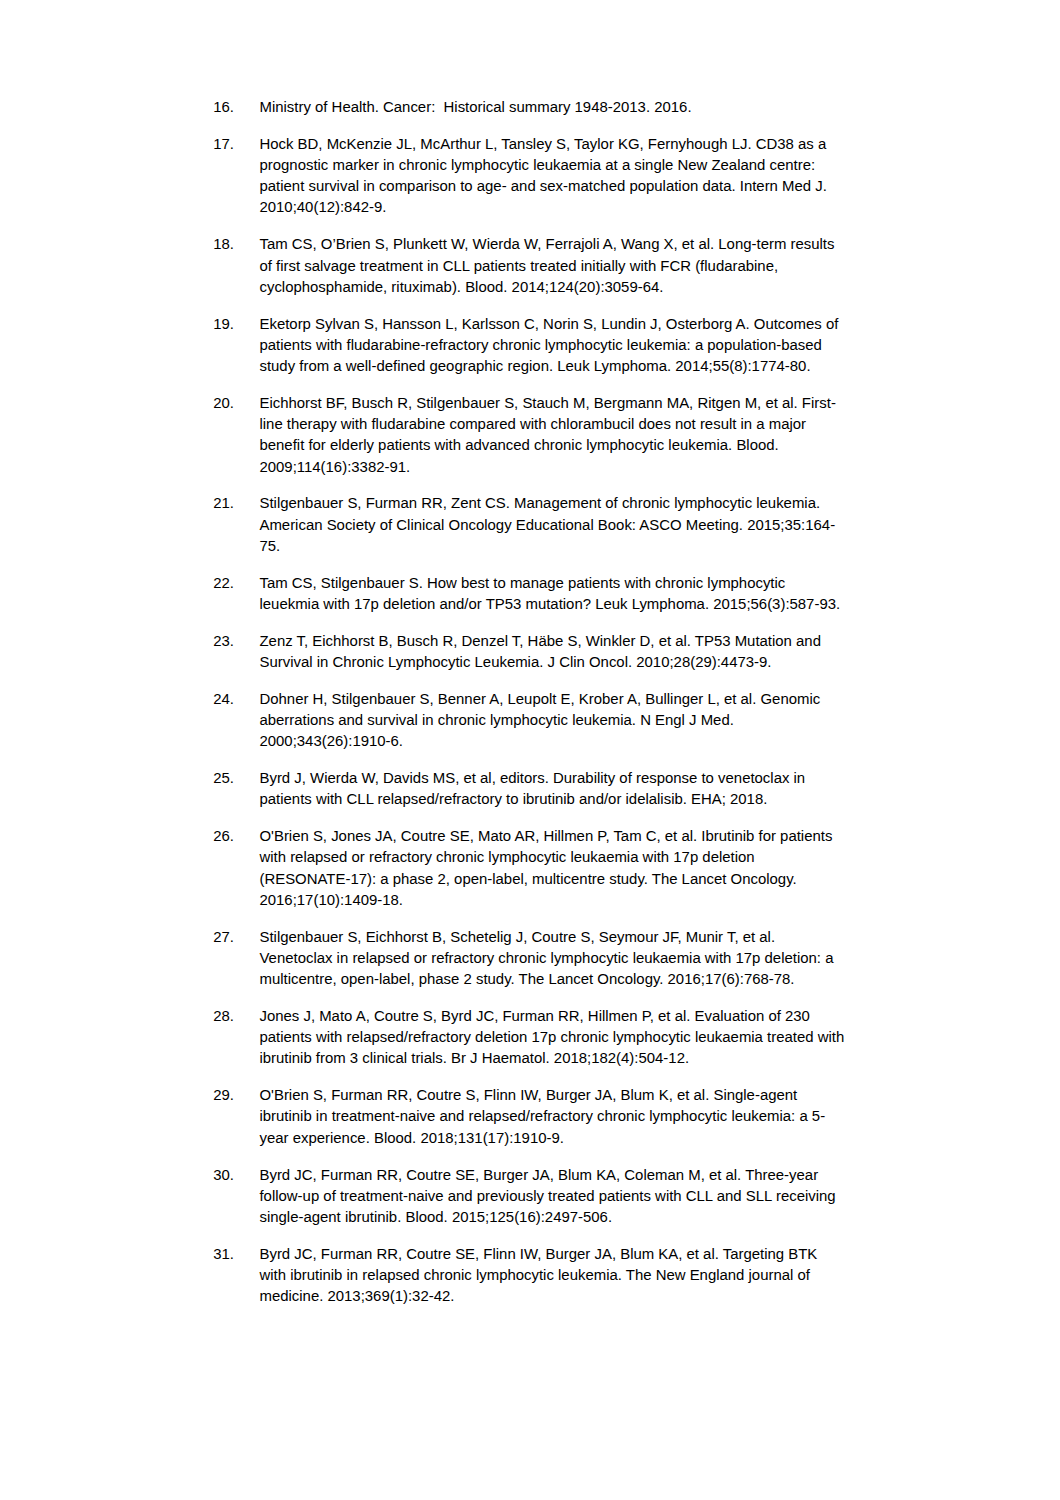16. Ministry of Health. Cancer: Historical summary 1948-2013. 2016.
17. Hock BD, McKenzie JL, McArthur L, Tansley S, Taylor KG, Fernyhough LJ. CD38 as a prognostic marker in chronic lymphocytic leukaemia at a single New Zealand centre: patient survival in comparison to age- and sex-matched population data. Intern Med J. 2010;40(12):842-9.
18. Tam CS, O’Brien S, Plunkett W, Wierda W, Ferrajoli A, Wang X, et al. Long-term results of first salvage treatment in CLL patients treated initially with FCR (fludarabine, cyclophosphamide, rituximab). Blood. 2014;124(20):3059-64.
19. Eketorp Sylvan S, Hansson L, Karlsson C, Norin S, Lundin J, Osterborg A. Outcomes of patients with fludarabine-refractory chronic lymphocytic leukemia: a population-based study from a well-defined geographic region. Leuk Lymphoma. 2014;55(8):1774-80.
20. Eichhorst BF, Busch R, Stilgenbauer S, Stauch M, Bergmann MA, Ritgen M, et al. First-line therapy with fludarabine compared with chlorambucil does not result in a major benefit for elderly patients with advanced chronic lymphocytic leukemia. Blood. 2009;114(16):3382-91.
21. Stilgenbauer S, Furman RR, Zent CS. Management of chronic lymphocytic leukemia. American Society of Clinical Oncology Educational Book: ASCO Meeting. 2015;35:164-75.
22. Tam CS, Stilgenbauer S. How best to manage patients with chronic lymphocytic leuekmia with 17p deletion and/or TP53 mutation? Leuk Lymphoma. 2015;56(3):587-93.
23. Zenz T, Eichhorst B, Busch R, Denzel T, Häbe S, Winkler D, et al. TP53 Mutation and Survival in Chronic Lymphocytic Leukemia. J Clin Oncol. 2010;28(29):4473-9.
24. Dohner H, Stilgenbauer S, Benner A, Leupolt E, Krober A, Bullinger L, et al. Genomic aberrations and survival in chronic lymphocytic leukemia. N Engl J Med. 2000;343(26):1910-6.
25. Byrd J, Wierda W, Davids MS, et al, editors. Durability of response to venetoclax in patients with CLL relapsed/refractory to ibrutinib and/or idelalisib. EHA; 2018.
26. O'Brien S, Jones JA, Coutre SE, Mato AR, Hillmen P, Tam C, et al. Ibrutinib for patients with relapsed or refractory chronic lymphocytic leukaemia with 17p deletion (RESONATE-17): a phase 2, open-label, multicentre study. The Lancet Oncology. 2016;17(10):1409-18.
27. Stilgenbauer S, Eichhorst B, Schetelig J, Coutre S, Seymour JF, Munir T, et al. Venetoclax in relapsed or refractory chronic lymphocytic leukaemia with 17p deletion: a multicentre, open-label, phase 2 study. The Lancet Oncology. 2016;17(6):768-78.
28. Jones J, Mato A, Coutre S, Byrd JC, Furman RR, Hillmen P, et al. Evaluation of 230 patients with relapsed/refractory deletion 17p chronic lymphocytic leukaemia treated with ibrutinib from 3 clinical trials. Br J Haematol. 2018;182(4):504-12.
29. O'Brien S, Furman RR, Coutre S, Flinn IW, Burger JA, Blum K, et al. Single-agent ibrutinib in treatment-naive and relapsed/refractory chronic lymphocytic leukemia: a 5-year experience. Blood. 2018;131(17):1910-9.
30. Byrd JC, Furman RR, Coutre SE, Burger JA, Blum KA, Coleman M, et al. Three-year follow-up of treatment-naive and previously treated patients with CLL and SLL receiving single-agent ibrutinib. Blood. 2015;125(16):2497-506.
31. Byrd JC, Furman RR, Coutre SE, Flinn IW, Burger JA, Blum KA, et al. Targeting BTK with ibrutinib in relapsed chronic lymphocytic leukemia. The New England journal of medicine. 2013;369(1):32-42.